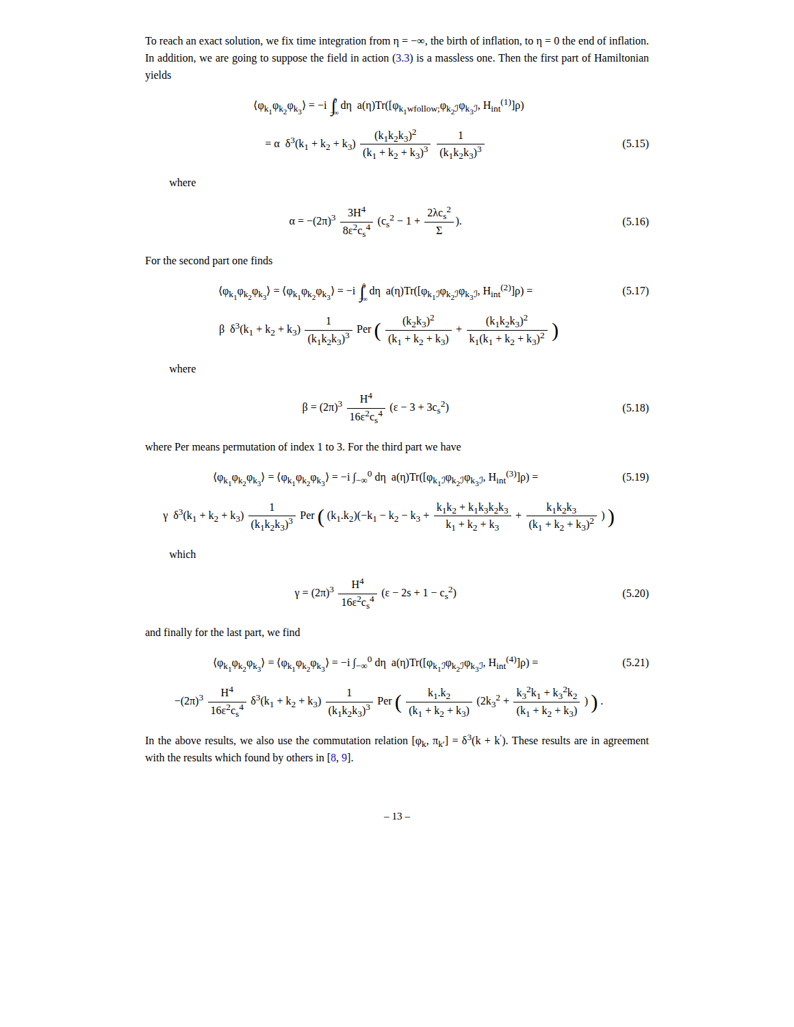To reach an exact solution, we fix time integration from η = −∞, the birth of inflation, to η = 0 the end of inflation. In addition, we are going to suppose the field in action (3.3) is a massless one. Then the first part of Hamiltonian yields
⟨φk1φk2φk3⟩ = −i ∫0−∞ dη a(η)Tr([φk1wfollow;φk2ℐφk3ℐ, Hint(1)]ρ)
= α δ3(k1 + k2 + k3) (k1k2k3)2(k1 + k2 + k3)3 1(k1k2k3)3
(5.15)
where
α = −(2π)3 3H48ε2cs4 (cs2 − 1 + 2λcs2 Σ).
(5.16)
For the second part one finds
⟨φk1φk2φk3⟩ = ⟨φk1φk2φk3⟩ = −i ∫0−∞ dη a(η)Tr([φk1ℐφk2ℐφk3ℐ, Hint(2)]ρ) =
(5.17)
β δ3(k1 + k2 + k3) 1(k1k2k3)3 Per ( (k2k3)2(k1 + k2 + k3) + (k1k2k3)2 k1(k1 + k2 + k3)2 )
where
β = (2π)3 H416ε2cs4 (ε − 3 + 3cs2)
(5.18)
where Per means permutation of index 1 to 3. For the third part we have
⟨φk1φk2φk3⟩ = ⟨φk1φk2φk3⟩ = −i ∫−∞0 dη a(η)Tr([φk1ℐφk2ℐφk3ℐ, Hint(3)]ρ) =
(5.19)
γ δ3(k1 + k2 + k3) 1(k1k2k3)3 Per ( (k1.k2)(−k1 − k2 − k3 + k1k2 + k1k3k2k3 k1 + k2 + k3 + k1k2k3(k1 + k2 + k3)2 ) )
which
γ = (2π)3 H416ε2cs4 (ε − 2s + 1 − cs2)
(5.20)
and finally for the last part, we find
⟨φk1φk2φk3⟩ = ⟨φk1φk2φk3⟩ = −i ∫−∞0 dη a(η)Tr([φk1ℐφk2ℐφk3ℐ, Hint(4)]ρ) =
(5.21)
−(2π)3 H416ε2cs4 δ3(k1 + k2 + k3) 1(k1k2k3)3 Per ( k1.k2(k1 + k2 + k3) (2k32 + k32k1 + k32k2(k1 + k2 + k3) ) ) .
In the above results, we also use the commutation relation [φk, πk′] = δ3(k + k′). These results are in agreement with the results which found by others in [8, 9].
– 13 –